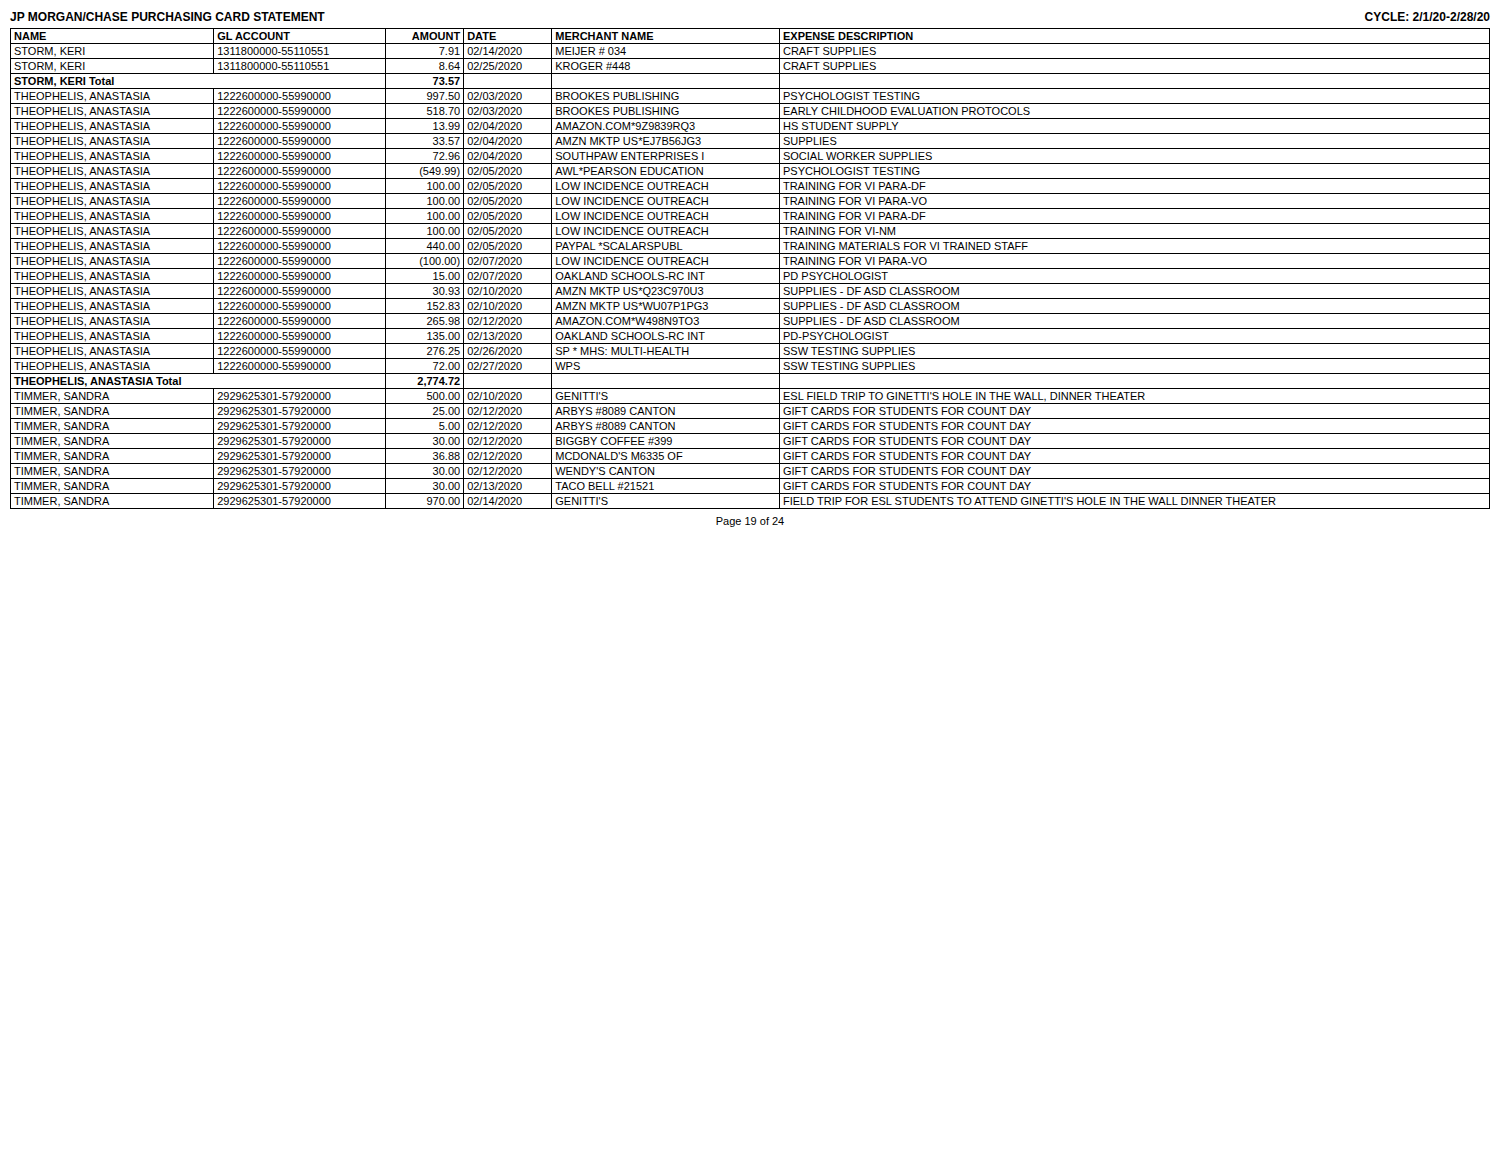JP MORGAN/CHASE PURCHASING CARD STATEMENT CYCLE: 2/1/20-2/28/20
| NAME | GL ACCOUNT | AMOUNT | DATE | MERCHANT NAME | EXPENSE DESCRIPTION |
| --- | --- | --- | --- | --- | --- |
| STORM, KERI | 1311800000-55110551 | 7.91 | 02/14/2020 | MEIJER # 034 | CRAFT SUPPLIES |
| STORM, KERI | 1311800000-55110551 | 8.64 | 02/25/2020 | KROGER #448 | CRAFT SUPPLIES |
| STORM, KERI Total | 73.57 | | | |
| THEOPHELIS, ANASTASIA | 1222600000-55990000 | 997.50 | 02/03/2020 | BROOKES PUBLISHING | PSYCHOLOGIST TESTING |
| THEOPHELIS, ANASTASIA | 1222600000-55990000 | 518.70 | 02/03/2020 | BROOKES PUBLISHING | EARLY CHILDHOOD EVALUATION PROTOCOLS |
| THEOPHELIS, ANASTASIA | 1222600000-55990000 | 13.99 | 02/04/2020 | AMAZON.COM*9Z9839RQ3 | HS STUDENT SUPPLY |
| THEOPHELIS, ANASTASIA | 1222600000-55990000 | 33.57 | 02/04/2020 | AMZN MKTP US*EJ7B56JG3 | SUPPLIES |
| THEOPHELIS, ANASTASIA | 1222600000-55990000 | 72.96 | 02/04/2020 | SOUTHPAW ENTERPRISES I | SOCIAL WORKER SUPPLIES |
| THEOPHELIS, ANASTASIA | 1222600000-55990000 | (549.99) | 02/05/2020 | AWL*PEARSON EDUCATION | PSYCHOLOGIST TESTING |
| THEOPHELIS, ANASTASIA | 1222600000-55990000 | 100.00 | 02/05/2020 | LOW INCIDENCE OUTREACH | TRAINING FOR VI PARA-DF |
| THEOPHELIS, ANASTASIA | 1222600000-55990000 | 100.00 | 02/05/2020 | LOW INCIDENCE OUTREACH | TRAINING FOR VI PARA-VO |
| THEOPHELIS, ANASTASIA | 1222600000-55990000 | 100.00 | 02/05/2020 | LOW INCIDENCE OUTREACH | TRAINING FOR VI PARA-DF |
| THEOPHELIS, ANASTASIA | 1222600000-55990000 | 100.00 | 02/05/2020 | LOW INCIDENCE OUTREACH | TRAINING FOR VI-NM |
| THEOPHELIS, ANASTASIA | 1222600000-55990000 | 440.00 | 02/05/2020 | PAYPAL *SCALARSPUBL | TRAINING MATERIALS FOR VI TRAINED STAFF |
| THEOPHELIS, ANASTASIA | 1222600000-55990000 | (100.00) | 02/07/2020 | LOW INCIDENCE OUTREACH | TRAINING FOR VI PARA-VO |
| THEOPHELIS, ANASTASIA | 1222600000-55990000 | 15.00 | 02/07/2020 | OAKLAND SCHOOLS-RC INT | PD PSYCHOLOGIST |
| THEOPHELIS, ANASTASIA | 1222600000-55990000 | 30.93 | 02/10/2020 | AMZN MKTP US*Q23C970U3 | SUPPLIES - DF ASD CLASSROOM |
| THEOPHELIS, ANASTASIA | 1222600000-55990000 | 152.83 | 02/10/2020 | AMZN MKTP US*WU07P1PG3 | SUPPLIES - DF ASD CLASSROOM |
| THEOPHELIS, ANASTASIA | 1222600000-55990000 | 265.98 | 02/12/2020 | AMAZON.COM*W498N9TO3 | SUPPLIES - DF ASD CLASSROOM |
| THEOPHELIS, ANASTASIA | 1222600000-55990000 | 135.00 | 02/13/2020 | OAKLAND SCHOOLS-RC INT | PD-PSYCHOLOGIST |
| THEOPHELIS, ANASTASIA | 1222600000-55990000 | 276.25 | 02/26/2020 | SP * MHS: MULTI-HEALTH | SSW TESTING SUPPLIES |
| THEOPHELIS, ANASTASIA | 1222600000-55990000 | 72.00 | 02/27/2020 | WPS | SSW TESTING SUPPLIES |
| THEOPHELIS, ANASTASIA Total | 2,774.72 | | | |
| TIMMER, SANDRA | 2929625301-57920000 | 500.00 | 02/10/2020 | GENITTI'S | ESL FIELD TRIP TO GINETTI'S HOLE IN THE WALL, DINNER THEATER |
| TIMMER, SANDRA | 2929625301-57920000 | 25.00 | 02/12/2020 | ARBYS #8089 CANTON | GIFT CARDS FOR STUDENTS FOR COUNT DAY |
| TIMMER, SANDRA | 2929625301-57920000 | 5.00 | 02/12/2020 | ARBYS #8089 CANTON | GIFT CARDS FOR STUDENTS FOR COUNT DAY |
| TIMMER, SANDRA | 2929625301-57920000 | 30.00 | 02/12/2020 | BIGGBY COFFEE #399 | GIFT CARDS FOR STUDENTS FOR COUNT DAY |
| TIMMER, SANDRA | 2929625301-57920000 | 36.88 | 02/12/2020 | MCDONALD'S M6335 OF | GIFT CARDS FOR STUDENTS FOR COUNT DAY |
| TIMMER, SANDRA | 2929625301-57920000 | 30.00 | 02/12/2020 | WENDY'S CANTON | GIFT CARDS FOR STUDENTS FOR COUNT DAY |
| TIMMER, SANDRA | 2929625301-57920000 | 30.00 | 02/13/2020 | TACO BELL #21521 | GIFT CARDS FOR STUDENTS FOR COUNT DAY |
| TIMMER, SANDRA | 2929625301-57920000 | 970.00 | 02/14/2020 | GENITTI'S | FIELD TRIP FOR ESL STUDENTS TO ATTEND GINETTI'S HOLE IN THE WALL DINNER THEATER |
Page 19 of 24